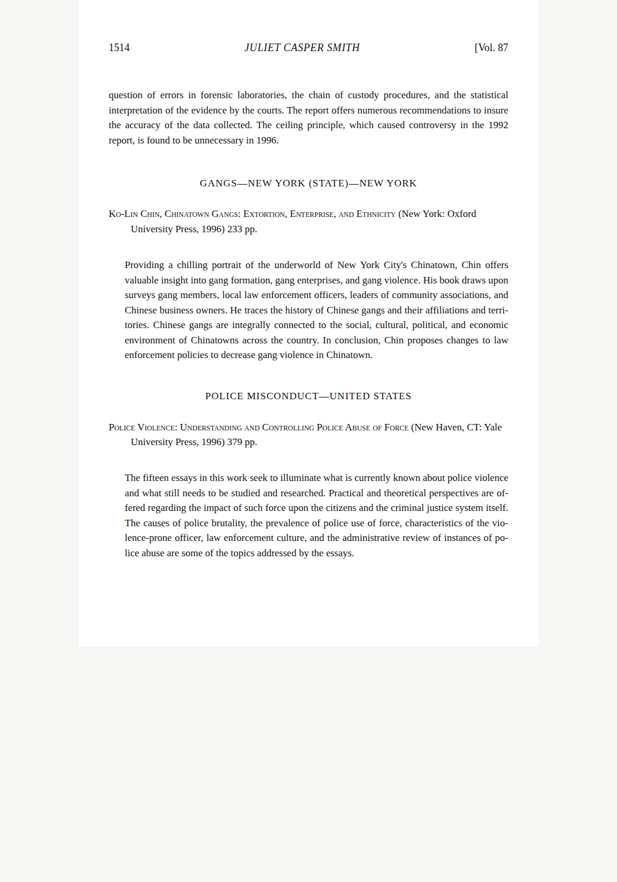1514 Juliet Casper Smith [Vol. 87
question of errors in forensic laboratories, the chain of custody procedures, and the statistical interpretation of the evidence by the courts. The report offers numerous recommendations to insure the accuracy of the data collected. The ceiling principle, which caused controversy in the 1992 report, is found to be unnecessary in 1996.
Gangs—New York (State)—New York
Ko-Lin Chin, Chinatown Gangs: Extortion, Enterprise, and Ethnicity (New York: Oxford University Press, 1996) 233 pp.
Providing a chilling portrait of the underworld of New York City's Chinatown, Chin offers valuable insight into gang formation, gang enterprises, and gang violence. His book draws upon surveys gang members, local law enforcement officers, leaders of community associations, and Chinese business owners. He traces the history of Chinese gangs and their affiliations and territories. Chinese gangs are integrally connected to the social, cultural, political, and economic environment of Chinatowns across the country. In conclusion, Chin proposes changes to law enforcement policies to decrease gang violence in Chinatown.
Police Misconduct—United States
Police Violence: Understanding and Controlling Police Abuse of Force (New Haven, CT: Yale University Press, 1996) 379 pp.
The fifteen essays in this work seek to illuminate what is currently known about police violence and what still needs to be studied and researched. Practical and theoretical perspectives are offered regarding the impact of such force upon the citizens and the criminal justice system itself. The causes of police brutality, the prevalence of police use of force, characteristics of the violence-prone officer, law enforcement culture, and the administrative review of instances of police abuse are some of the topics addressed by the essays.